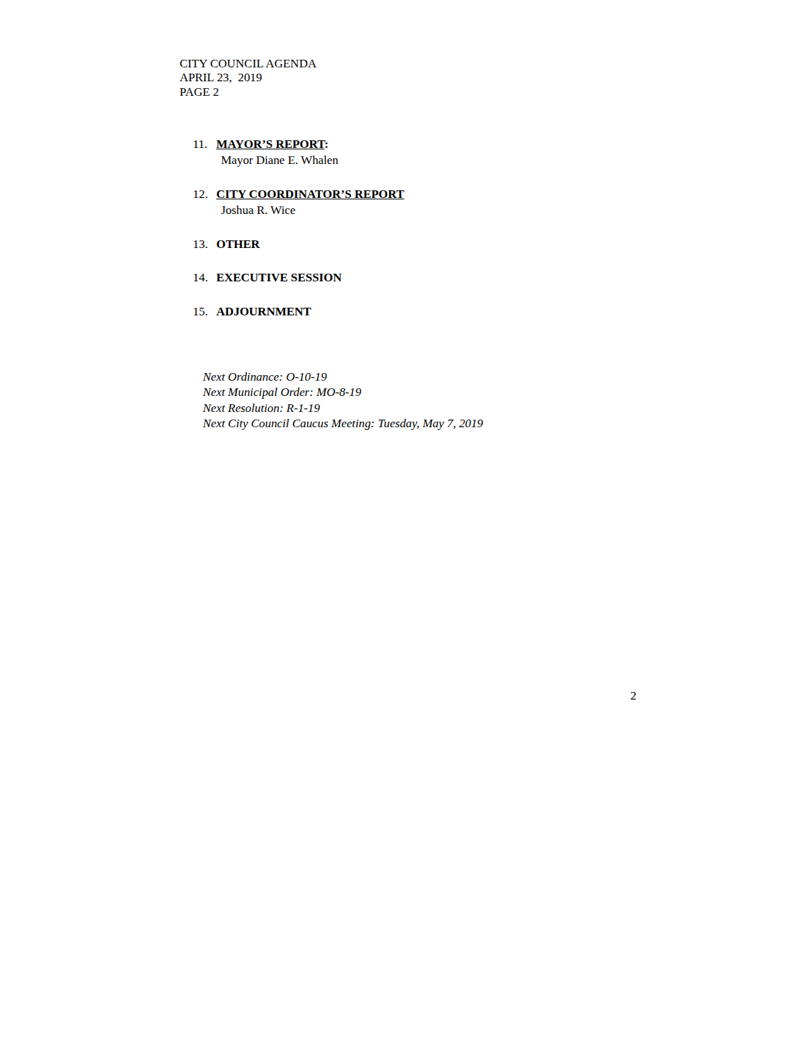CITY COUNCIL AGENDA
APRIL 23, 2019
PAGE 2
11. MAYOR’S REPORT:
Mayor Diane E. Whalen
12. CITY COORDINATOR’S REPORT
Joshua R. Wice
13. OTHER
14. EXECUTIVE SESSION
15. ADJOURNMENT
Next Ordinance: O-10-19
Next Municipal Order: MO-8-19
Next Resolution: R-1-19
Next City Council Caucus Meeting: Tuesday, May 7, 2019
2